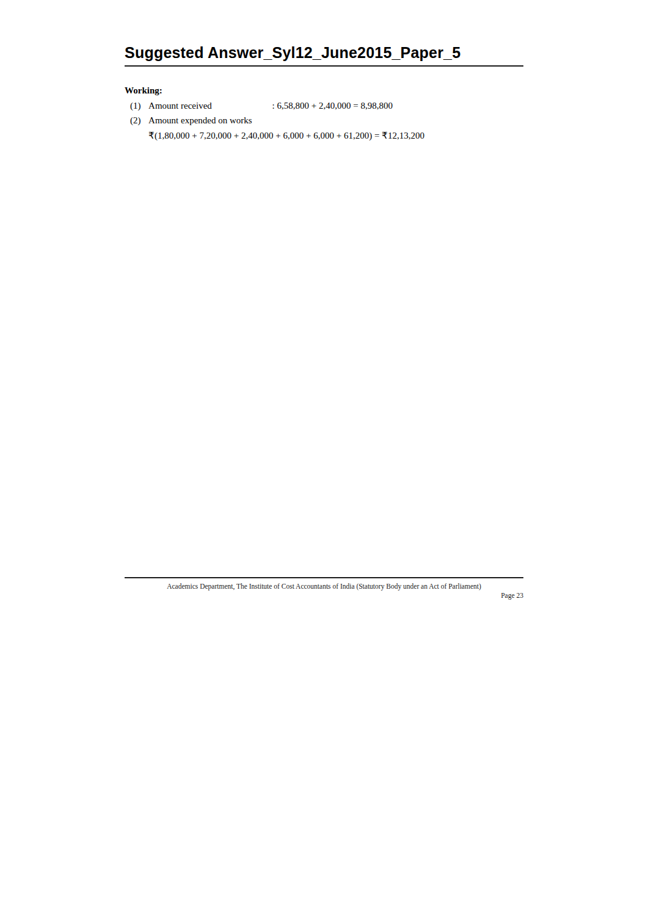Suggested Answer_Syl12_June2015_Paper_5
Working:
(1) Amount received: 6,58,800 + 2,40,000 = 8,98,800
(2) Amount expended on works
₹(1,80,000 + 7,20,000 + 2,40,000 + 6,000 + 6,000 + 61,200) = ₹12,13,200
Academics Department, The Institute of Cost Accountants of India (Statutory Body under an Act of Parliament)
Page 23